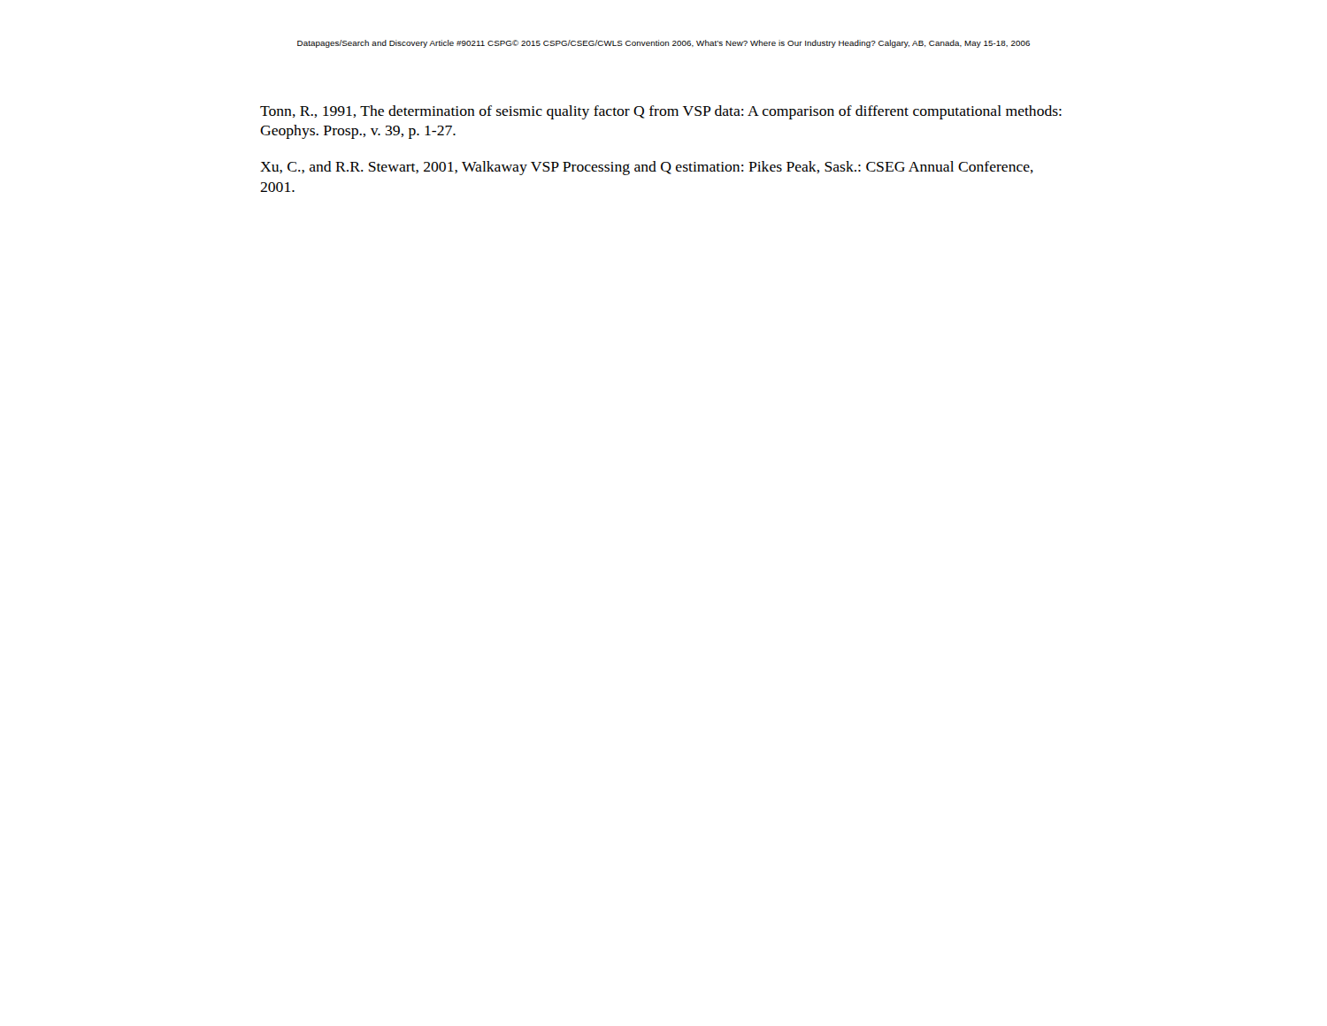Datapages/Search and Discovery Article #90211 CSPG© 2015 CSPG/CSEG/CWLS Convention 2006, What’s New? Where is Our Industry Heading? Calgary, AB, Canada, May 15-18, 2006
Tonn, R., 1991, The determination of seismic quality factor Q from VSP data: A comparison of different computational methods: Geophys. Prosp., v. 39, p. 1-27.
Xu, C., and R.R. Stewart, 2001, Walkaway VSP Processing and Q estimation: Pikes Peak, Sask.: CSEG Annual Conference, 2001.